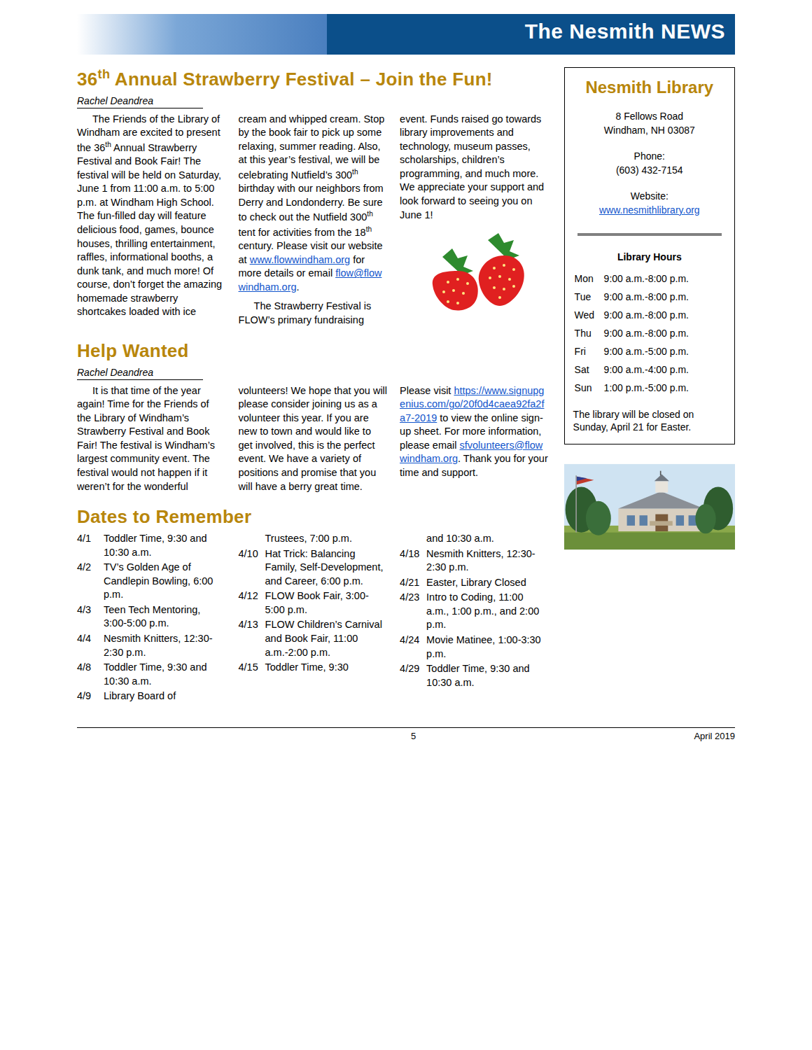The Nesmith NEWS
36th Annual Strawberry Festival – Join the Fun!
Rachel Deandrea
The Friends of the Library of Windham are excited to present the 36th Annual Strawberry Festival and Book Fair! The festival will be held on Saturday, June 1 from 11:00 a.m. to 5:00 p.m. at Windham High School. The fun-filled day will feature delicious food, games, bounce houses, thrilling entertainment, raffles, informational booths, a dunk tank, and much more! Of course, don’t forget the amazing homemade strawberry shortcakes loaded with ice cream and whipped cream. Stop by the book fair to pick up some relaxing, summer reading. Also, at this year’s festival, we will be celebrating Nutfield’s 300th birthday with our neighbors from Derry and Londonderry. Be sure to check out the Nutfield 300th tent for activities from the 18th century. Please visit our website at www.flowwindham.org for more details or email flow@flowwindham.org.
The Strawberry Festival is FLOW’s primary fundraising event. Funds raised go towards library improvements and technology, museum passes, scholarships, children’s programming, and much more. We appreciate your support and look forward to seeing you on June 1!
Help Wanted
Rachel Deandrea
It is that time of the year again! Time for the Friends of the Library of Windham’s Strawberry Festival and Book Fair! The festival is Windham’s largest community event. The festival would not happen if it weren’t for the wonderful volunteers! We hope that you will please consider joining us as a volunteer this year. If you are new to town and would like to get involved, this is the perfect event. We have a variety of positions and promise that you will have a berry great time. Please visit https://www.signupgenius.com/go/20f0d4caea92fa2fa7-2019 to view the online sign-up sheet. For more information, please email sfvolunteers@flowwindham.org. Thank you for your time and support.
Dates to Remember
| 4/1 | Toddler Time, 9:30 and 10:30 a.m. |
| 4/2 | TV’s Golden Age of Candlepin Bowling, 6:00 p.m. |
| 4/3 | Teen Tech Mentoring, 3:00-5:00 p.m. |
| 4/4 | Nesmith Knitters, 12:30-2:30 p.m. |
| 4/8 | Toddler Time, 9:30 and 10:30 a.m. |
| 4/9 | Library Board of |
| | Trustees, 7:00 p.m. |
| 4/10 | Hat Trick: Balancing Family, Self-Development, and Career, 6:00 p.m. |
| 4/12 | FLOW Book Fair, 3:00-5:00 p.m. |
| 4/13 | FLOW Children’s Carnival and Book Fair, 11:00 a.m.-2:00 p.m. |
| 4/15 | Toddler Time, 9:30 |
| | and 10:30 a.m. |
| 4/18 | Nesmith Knitters, 12:30-2:30 p.m. |
| 4/21 | Easter, Library Closed |
| 4/23 | Intro to Coding, 11:00 a.m., 1:00 p.m., and 2:00 p.m. |
| 4/24 | Movie Matinee, 1:00-3:30 p.m. |
| 4/29 | Toddler Time, 9:30 and 10:30 a.m. |
Nesmith Library
8 Fellows Road
Windham, NH 03087
Phone:
(603) 432-7154
Website:
www.nesmithlibrary.org
Library Hours
| Mon | 9:00 a.m.-8:00 p.m. |
| Tue | 9:00 a.m.-8:00 p.m. |
| Wed | 9:00 a.m.-8:00 p.m. |
| Thu | 9:00 a.m.-8:00 p.m. |
| Fri | 9:00 a.m.-5:00 p.m. |
| Sat | 9:00 a.m.-4:00 p.m. |
| Sun | 1:00 p.m.-5:00 p.m. |
The library will be closed on Sunday, April 21 for Easter.
5
April 2019